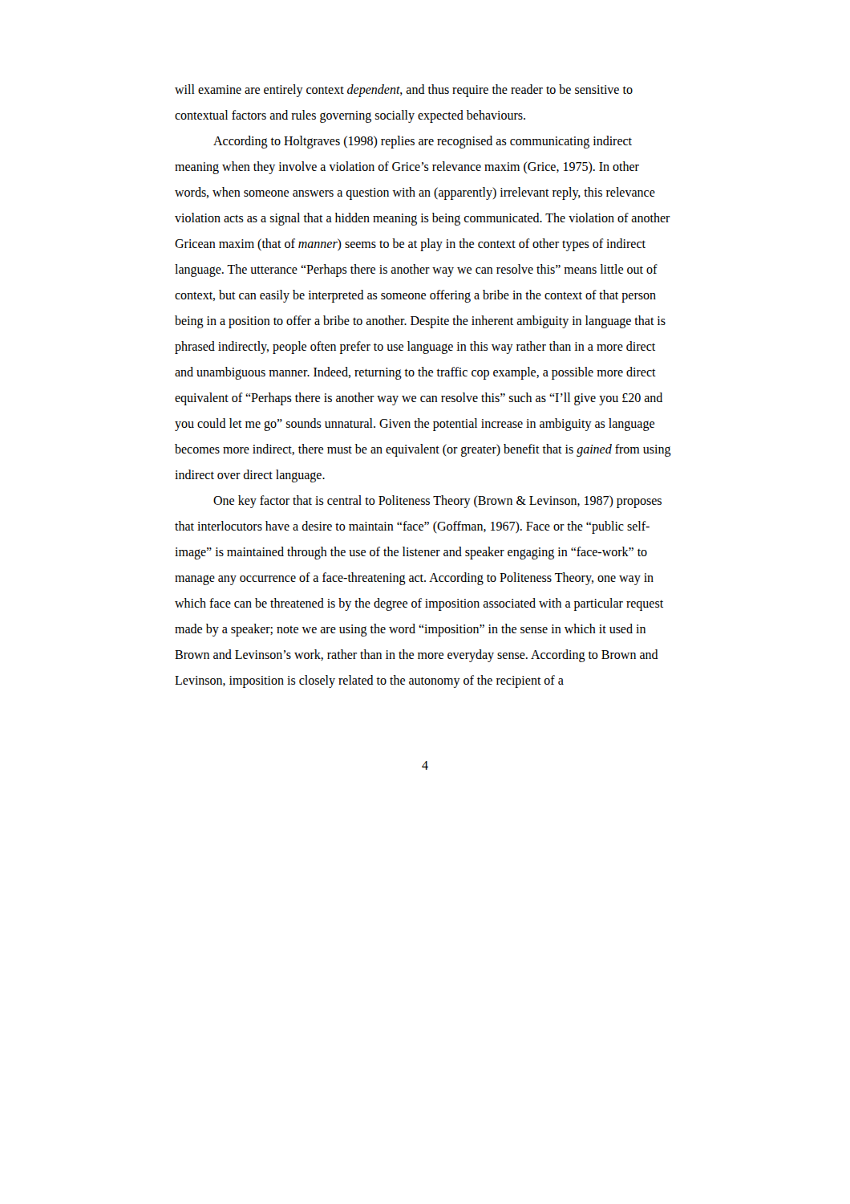will examine are entirely context dependent, and thus require the reader to be sensitive to contextual factors and rules governing socially expected behaviours.
According to Holtgraves (1998) replies are recognised as communicating indirect meaning when they involve a violation of Grice’s relevance maxim (Grice, 1975). In other words, when someone answers a question with an (apparently) irrelevant reply, this relevance violation acts as a signal that a hidden meaning is being communicated. The violation of another Gricean maxim (that of manner) seems to be at play in the context of other types of indirect language. The utterance “Perhaps there is another way we can resolve this” means little out of context, but can easily be interpreted as someone offering a bribe in the context of that person being in a position to offer a bribe to another. Despite the inherent ambiguity in language that is phrased indirectly, people often prefer to use language in this way rather than in a more direct and unambiguous manner. Indeed, returning to the traffic cop example, a possible more direct equivalent of “Perhaps there is another way we can resolve this” such as “I’ll give you £20 and you could let me go” sounds unnatural. Given the potential increase in ambiguity as language becomes more indirect, there must be an equivalent (or greater) benefit that is gained from using indirect over direct language.
One key factor that is central to Politeness Theory (Brown & Levinson, 1987) proposes that interlocutors have a desire to maintain “face” (Goffman, 1967). Face or the “public self-image” is maintained through the use of the listener and speaker engaging in “face-work” to manage any occurrence of a face-threatening act. According to Politeness Theory, one way in which face can be threatened is by the degree of imposition associated with a particular request made by a speaker; note we are using the word “imposition” in the sense in which it used in Brown and Levinson’s work, rather than in the more everyday sense. According to Brown and Levinson, imposition is closely related to the autonomy of the recipient of a
4